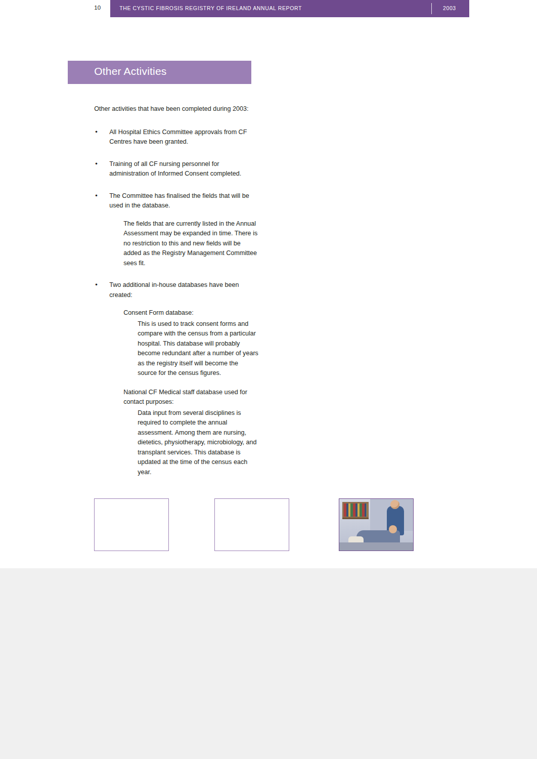10
The Cystic Fibrosis Registry of Ireland Annual Report
2003
Other Activities
Other activities that have been completed during 2003:
All Hospital Ethics Committee approvals from CF Centres have been granted.
Training of all CF nursing personnel for administration of Informed Consent completed.
The Committee has finalised the fields that will be used in the database.
The fields that are currently listed in the Annual Assessment may be expanded in time. There is no restriction to this and new fields will be added as the Registry Management Committee sees fit.
Two additional in-house databases have been created:
Consent Form database:
This is used to track consent forms and compare with the census from a particular hospital. This database will probably become redundant after a number of years as the registry itself will become the source for the census figures.
National CF Medical staff database used for contact purposes:
Data input from several disciplines is required to complete the annual assessment. Among them are nursing, dietetics, physiotherapy, microbiology, and transplant services. This database is updated at the time of the census each year.